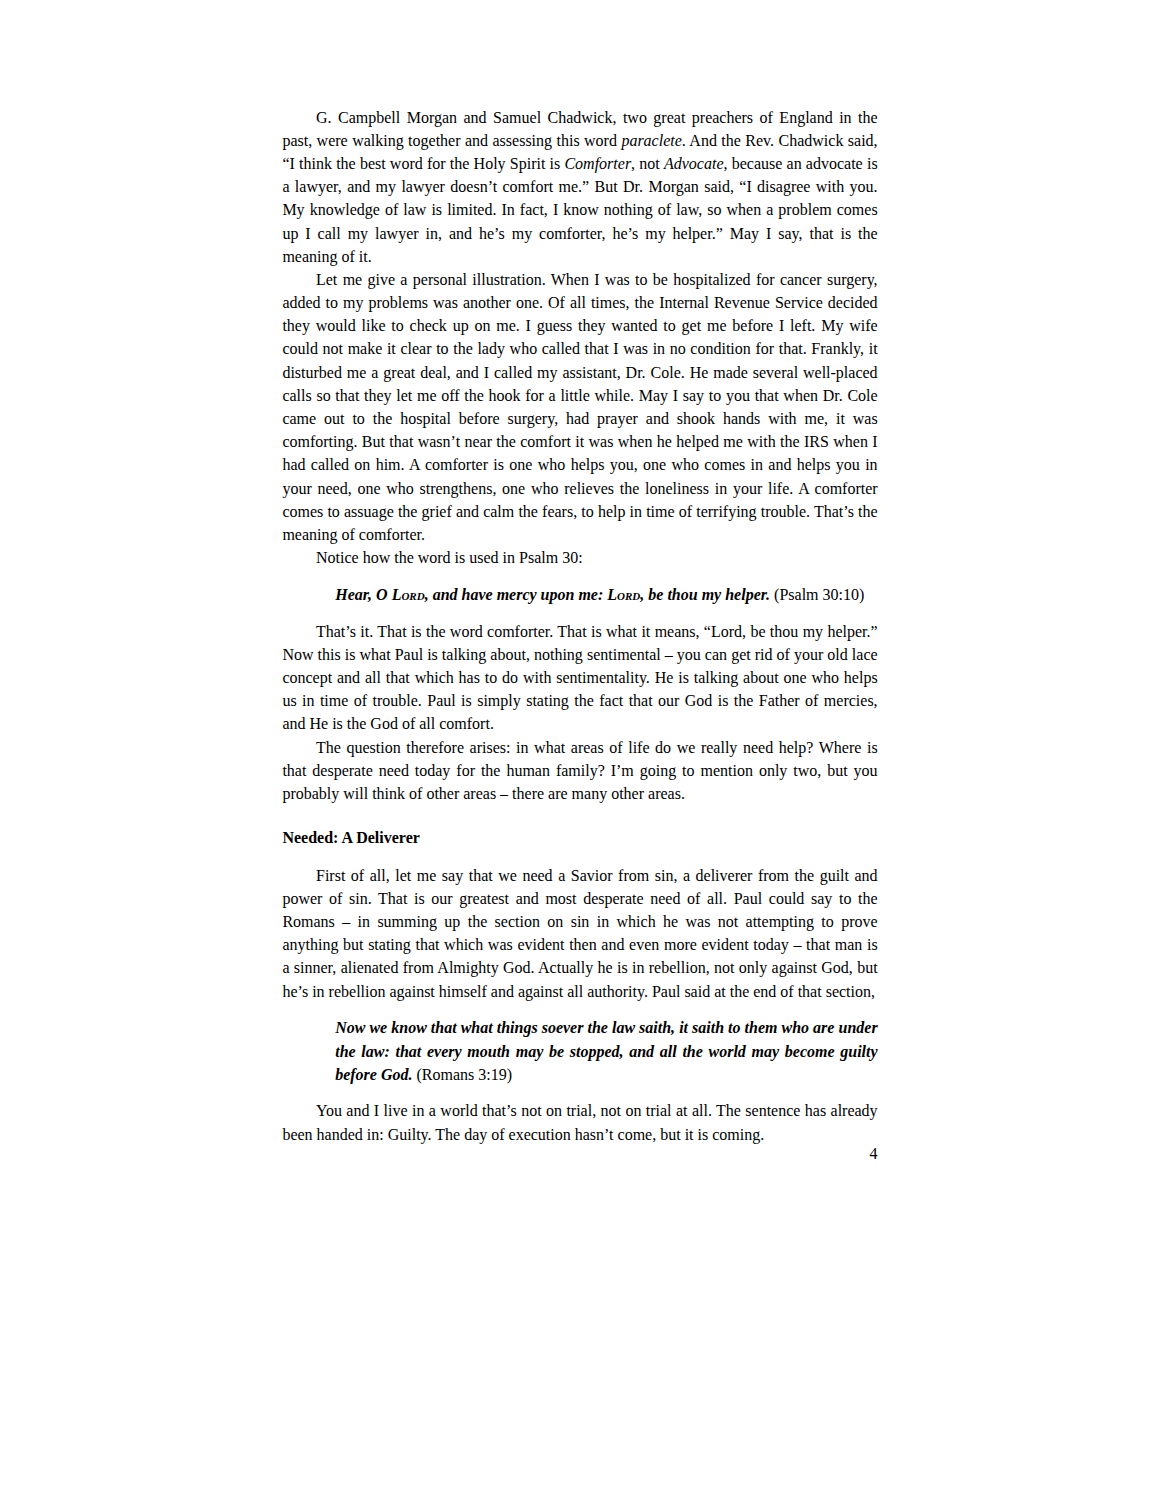G. Campbell Morgan and Samuel Chadwick, two great preachers of England in the past, were walking together and assessing this word paraclete. And the Rev. Chadwick said, “I think the best word for the Holy Spirit is Comforter, not Advocate, because an advocate is a lawyer, and my lawyer doesn’t comfort me.” But Dr. Morgan said, “I disagree with you. My knowledge of law is limited. In fact, I know nothing of law, so when a problem comes up I call my lawyer in, and he’s my comforter, he’s my helper.” May I say, that is the meaning of it.
Let me give a personal illustration. When I was to be hospitalized for cancer surgery, added to my problems was another one. Of all times, the Internal Revenue Service decided they would like to check up on me. I guess they wanted to get me before I left. My wife could not make it clear to the lady who called that I was in no condition for that. Frankly, it disturbed me a great deal, and I called my assistant, Dr. Cole. He made several well-placed calls so that they let me off the hook for a little while. May I say to you that when Dr. Cole came out to the hospital before surgery, had prayer and shook hands with me, it was comforting. But that wasn’t near the comfort it was when he helped me with the IRS when I had called on him. A comforter is one who helps you, one who comes in and helps you in your need, one who strengthens, one who relieves the loneliness in your life. A comforter comes to assuage the grief and calm the fears, to help in time of terrifying trouble. That’s the meaning of comforter.
Notice how the word is used in Psalm 30:
Hear, O Lord, and have mercy upon me: Lord, be thou my helper. (Psalm 30:10)
That’s it. That is the word comforter. That is what it means, “Lord, be thou my helper.” Now this is what Paul is talking about, nothing sentimental – you can get rid of your old lace concept and all that which has to do with sentimentality. He is talking about one who helps us in time of trouble. Paul is simply stating the fact that our God is the Father of mercies, and He is the God of all comfort.
The question therefore arises: in what areas of life do we really need help? Where is that desperate need today for the human family? I’m going to mention only two, but you probably will think of other areas – there are many other areas.
Needed: A Deliverer
First of all, let me say that we need a Savior from sin, a deliverer from the guilt and power of sin. That is our greatest and most desperate need of all. Paul could say to the Romans – in summing up the section on sin in which he was not attempting to prove anything but stating that which was evident then and even more evident today – that man is a sinner, alienated from Almighty God. Actually he is in rebellion, not only against God, but he’s in rebellion against himself and against all authority. Paul said at the end of that section,
Now we know that what things soever the law saith, it saith to them who are under the law: that every mouth may be stopped, and all the world may become guilty before God. (Romans 3:19)
You and I live in a world that’s not on trial, not on trial at all. The sentence has already been handed in: Guilty. The day of execution hasn’t come, but it is coming.
4